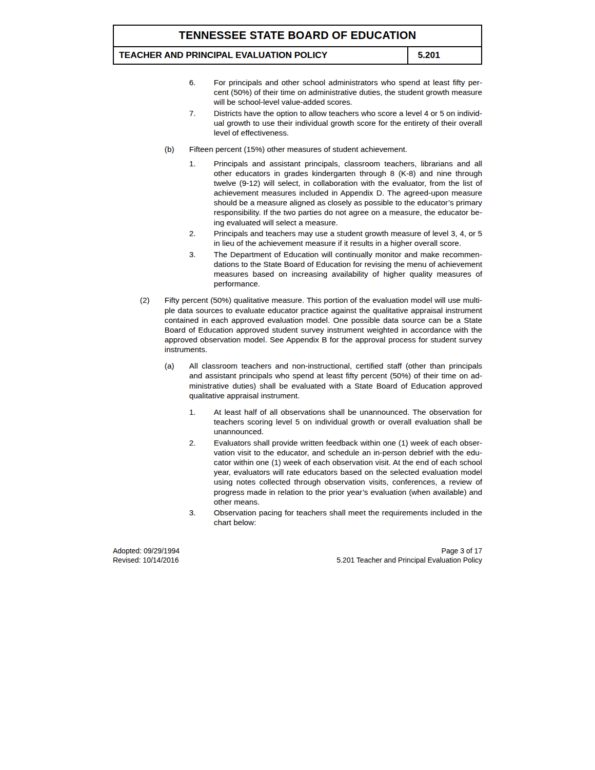TENNESSEE STATE BOARD OF EDUCATION
TEACHER AND PRINCIPAL EVALUATION POLICY
5.201
6. For principals and other school administrators who spend at least fifty percent (50%) of their time on administrative duties, the student growth measure will be school-level value-added scores.
7. Districts have the option to allow teachers who score a level 4 or 5 on individual growth to use their individual growth score for the entirety of their overall level of effectiveness.
(b) Fifteen percent (15%) other measures of student achievement.
1. Principals and assistant principals, classroom teachers, librarians and all other educators in grades kindergarten through 8 (K-8) and nine through twelve (9-12) will select, in collaboration with the evaluator, from the list of achievement measures included in Appendix D. The agreed-upon measure should be a measure aligned as closely as possible to the educator’s primary responsibility. If the two parties do not agree on a measure, the educator being evaluated will select a measure.
2. Principals and teachers may use a student growth measure of level 3, 4, or 5 in lieu of the achievement measure if it results in a higher overall score.
3. The Department of Education will continually monitor and make recommendations to the State Board of Education for revising the menu of achievement measures based on increasing availability of higher quality measures of performance.
(2) Fifty percent (50%) qualitative measure. This portion of the evaluation model will use multiple data sources to evaluate educator practice against the qualitative appraisal instrument contained in each approved evaluation model. One possible data source can be a State Board of Education approved student survey instrument weighted in accordance with the approved observation model. See Appendix B for the approval process for student survey instruments.
(a) All classroom teachers and non-instructional, certified staff (other than principals and assistant principals who spend at least fifty percent (50%) of their time on administrative duties) shall be evaluated with a State Board of Education approved qualitative appraisal instrument.
1. At least half of all observations shall be unannounced. The observation for teachers scoring level 5 on individual growth or overall evaluation shall be unannounced.
2. Evaluators shall provide written feedback within one (1) week of each observation visit to the educator, and schedule an in-person debrief with the educator within one (1) week of each observation visit. At the end of each school year, evaluators will rate educators based on the selected evaluation model using notes collected through observation visits, conferences, a review of progress made in relation to the prior year’s evaluation (when available) and other means.
3. Observation pacing for teachers shall meet the requirements included in the chart below:
Adopted: 09/29/1994
Revised: 10/14/2016
Page 3 of 17
5.201 Teacher and Principal Evaluation Policy